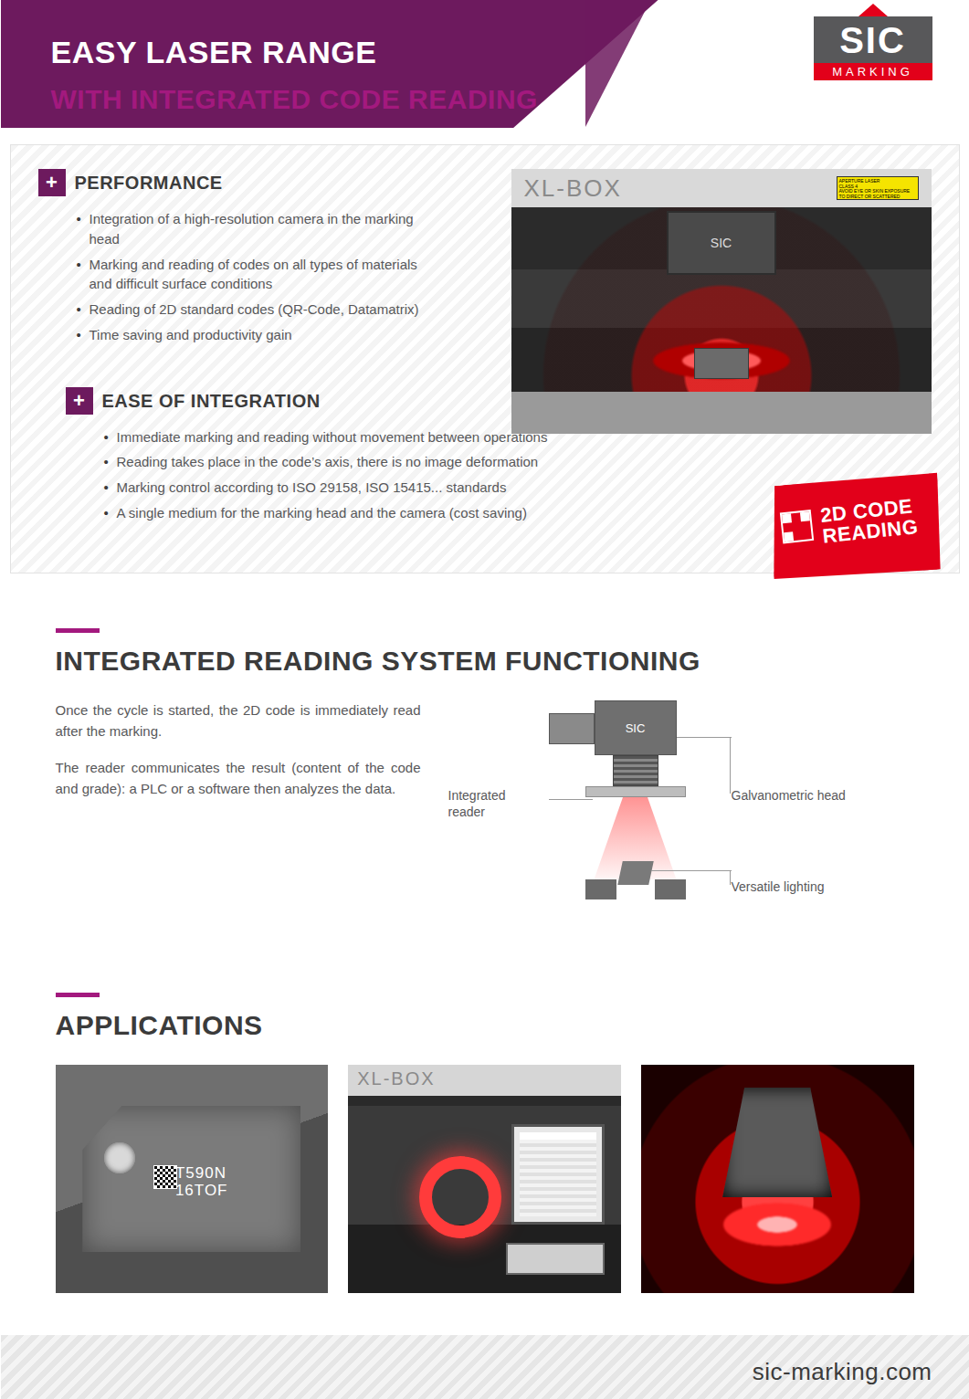Easy Laser Range
With integrated code reading
SIC
MARKING
+Performance
Integration of a high-resolution camera in the marking head
Marking and reading of codes on all types of materials and difficult surface conditions
Reading of 2D standard codes (QR-Code, Datamatrix)
Time saving and productivity gain
+Ease of integration
Immediate marking and reading without movement between operations
Reading takes place in the code’s axis, there is no image deformation
Marking control according to ISO 29158, ISO 15415... standards
A single medium for the marking head and the camera (cost saving)
XL-BOX
APERTURE LASER
CLASS 4
AVOID EYE OR SKIN EXPOSURE TO DIRECT OR SCATTERED RADIATION
2D CodeReading
Integrated reading system functioning
Once the cycle is started, the 2D code is immediately read after the marking.
The reader communicates the result (content of the code and grade): a PLC or a software then analyzes the data.
Integrated
reader
Galvanometric head
Versatile lighting
Applications
T590N
16TOF
XL-BOX
sic-marking.com